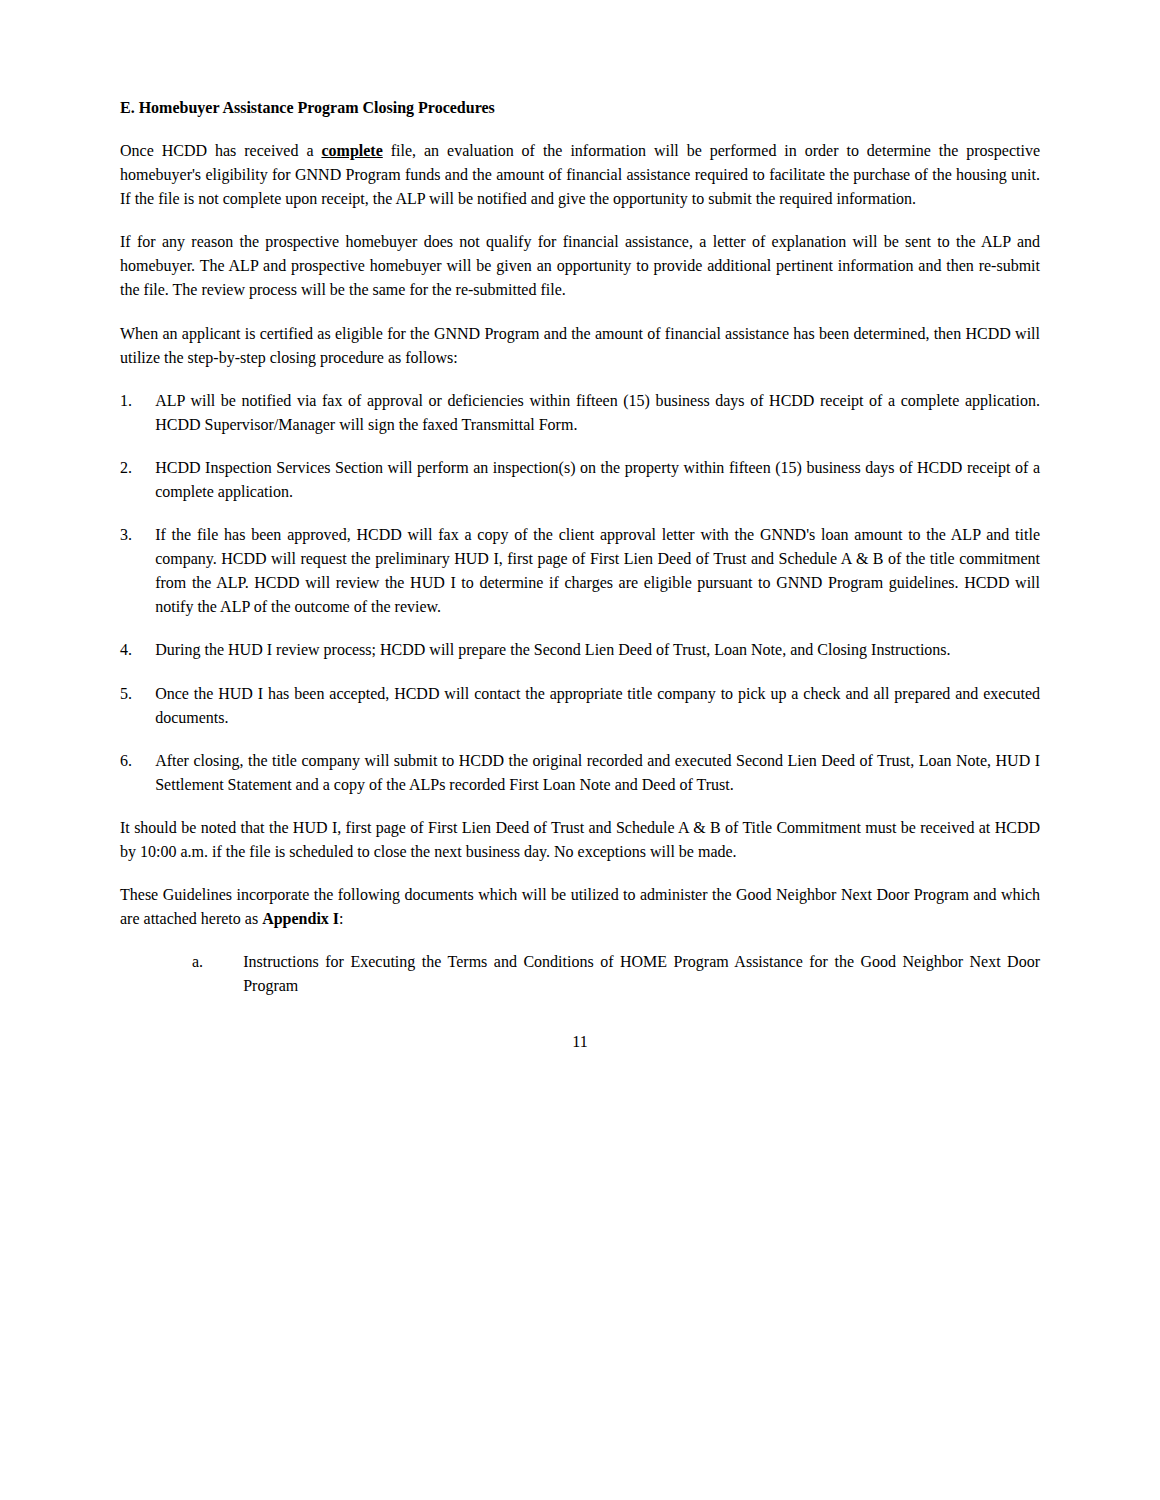E. Homebuyer Assistance Program Closing Procedures
Once HCDD has received a complete file, an evaluation of the information will be performed in order to determine the prospective homebuyer's eligibility for GNND Program funds and the amount of financial assistance required to facilitate the purchase of the housing unit. If the file is not complete upon receipt, the ALP will be notified and give the opportunity to submit the required information.
If for any reason the prospective homebuyer does not qualify for financial assistance, a letter of explanation will be sent to the ALP and homebuyer. The ALP and prospective homebuyer will be given an opportunity to provide additional pertinent information and then re-submit the file. The review process will be the same for the re-submitted file.
When an applicant is certified as eligible for the GNND Program and the amount of financial assistance has been determined, then HCDD will utilize the step-by-step closing procedure as follows:
1. ALP will be notified via fax of approval or deficiencies within fifteen (15) business days of HCDD receipt of a complete application. HCDD Supervisor/Manager will sign the faxed Transmittal Form.
2. HCDD Inspection Services Section will perform an inspection(s) on the property within fifteen (15) business days of HCDD receipt of a complete application.
3. If the file has been approved, HCDD will fax a copy of the client approval letter with the GNND's loan amount to the ALP and title company. HCDD will request the preliminary HUD I, first page of First Lien Deed of Trust and Schedule A & B of the title commitment from the ALP. HCDD will review the HUD I to determine if charges are eligible pursuant to GNND Program guidelines. HCDD will notify the ALP of the outcome of the review.
4. During the HUD I review process; HCDD will prepare the Second Lien Deed of Trust, Loan Note, and Closing Instructions.
5. Once the HUD I has been accepted, HCDD will contact the appropriate title company to pick up a check and all prepared and executed documents.
6. After closing, the title company will submit to HCDD the original recorded and executed Second Lien Deed of Trust, Loan Note, HUD I Settlement Statement and a copy of the ALPs recorded First Loan Note and Deed of Trust.
It should be noted that the HUD I, first page of First Lien Deed of Trust and Schedule A & B of Title Commitment must be received at HCDD by 10:00 a.m. if the file is scheduled to close the next business day. No exceptions will be made.
These Guidelines incorporate the following documents which will be utilized to administer the Good Neighbor Next Door Program and which are attached hereto as Appendix I:
a. Instructions for Executing the Terms and Conditions of HOME Program Assistance for the Good Neighbor Next Door Program
11